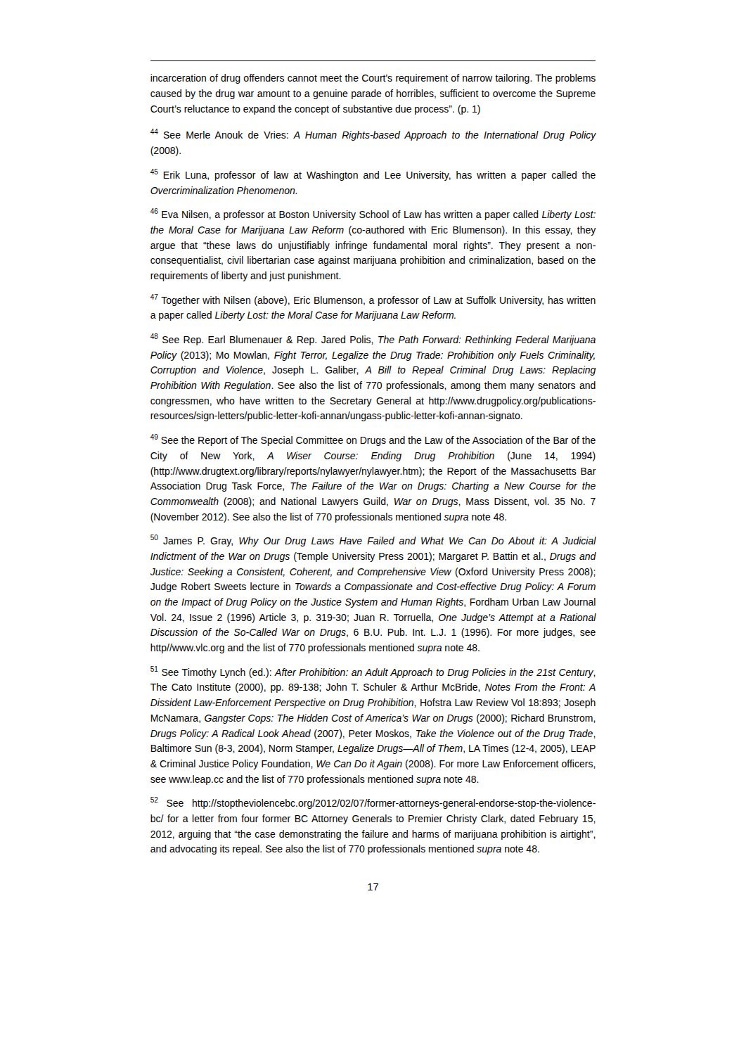incarceration of drug offenders cannot meet the Court's requirement of narrow tailoring. The problems caused by the drug war amount to a genuine parade of horribles, sufficient to overcome the Supreme Court’s reluctance to expand the concept of substantive due process”. (p. 1)
44 See Merle Anouk de Vries: A Human Rights-based Approach to the International Drug Policy (2008).
45 Erik Luna, professor of law at Washington and Lee University, has written a paper called the Overcriminalization Phenomenon.
46 Eva Nilsen, a professor at Boston University School of Law has written a paper called Liberty Lost: the Moral Case for Marijuana Law Reform (co-authored with Eric Blumenson). In this essay, they argue that “these laws do unjustifiably infringe fundamental moral rights”. They present a non-consequentialist, civil libertarian case against marijuana prohibition and criminalization, based on the requirements of liberty and just punishment.
47 Together with Nilsen (above), Eric Blumenson, a professor of Law at Suffolk University, has written a paper called Liberty Lost: the Moral Case for Marijuana Law Reform.
48 See Rep. Earl Blumenauer & Rep. Jared Polis, The Path Forward: Rethinking Federal Marijuana Policy (2013); Mo Mowlan, Fight Terror, Legalize the Drug Trade: Prohibition only Fuels Criminality, Corruption and Violence, Joseph L. Galiber, A Bill to Repeal Criminal Drug Laws: Replacing Prohibition With Regulation. See also the list of 770 professionals, among them many senators and congressmen, who have written to the Secretary General at http://www.drugpolicy.org/publications-resources/sign-letters/public-letter-kofi-annan/ungass-public-letter-kofi-annan-signato.
49 See the Report of The Special Committee on Drugs and the Law of the Association of the Bar of the City of New York, A Wiser Course: Ending Drug Prohibition (June 14, 1994) (http://www.drugtext.org/library/reports/nylawyer/nylawyer.htm); the Report of the Massachusetts Bar Association Drug Task Force, The Failure of the War on Drugs: Charting a New Course for the Commonwealth (2008); and National Lawyers Guild, War on Drugs, Mass Dissent, vol. 35 No. 7 (November 2012). See also the list of 770 professionals mentioned supra note 48.
50 James P. Gray, Why Our Drug Laws Have Failed and What We Can Do About it: A Judicial Indictment of the War on Drugs (Temple University Press 2001); Margaret P. Battin et al., Drugs and Justice: Seeking a Consistent, Coherent, and Comprehensive View (Oxford University Press 2008); Judge Robert Sweets lecture in Towards a Compassionate and Cost-effective Drug Policy: A Forum on the Impact of Drug Policy on the Justice System and Human Rights, Fordham Urban Law Journal Vol. 24, Issue 2 (1996) Article 3, p. 319-30; Juan R. Torruella, One Judge’s Attempt at a Rational Discussion of the So-Called War on Drugs, 6 B.U. Pub. Int. L.J. 1 (1996). For more judges, see http//www.vlc.org and the list of 770 professionals mentioned supra note 48.
51 See Timothy Lynch (ed.): After Prohibition: an Adult Approach to Drug Policies in the 21st Century, The Cato Institute (2000), pp. 89-138; John T. Schuler & Arthur McBride, Notes From the Front: A Dissident Law-Enforcement Perspective on Drug Prohibition, Hofstra Law Review Vol 18:893; Joseph McNamara, Gangster Cops: The Hidden Cost of America’s War on Drugs (2000); Richard Brunstrom, Drugs Policy: A Radical Look Ahead (2007), Peter Moskos, Take the Violence out of the Drug Trade, Baltimore Sun (8-3, 2004), Norm Stamper, Legalize Drugs—All of Them, LA Times (12-4, 2005), LEAP & Criminal Justice Policy Foundation, We Can Do it Again (2008). For more Law Enforcement officers, see www.leap.cc and the list of 770 professionals mentioned supra note 48.
52 See http://stoptheviolencebc.org/2012/02/07/former-attorneys-general-endorse-stop-the-violence-bc/ for a letter from four former BC Attorney Generals to Premier Christy Clark, dated February 15, 2012, arguing that “the case demonstrating the failure and harms of marijuana prohibition is airtight”, and advocating its repeal. See also the list of 770 professionals mentioned supra note 48.
17